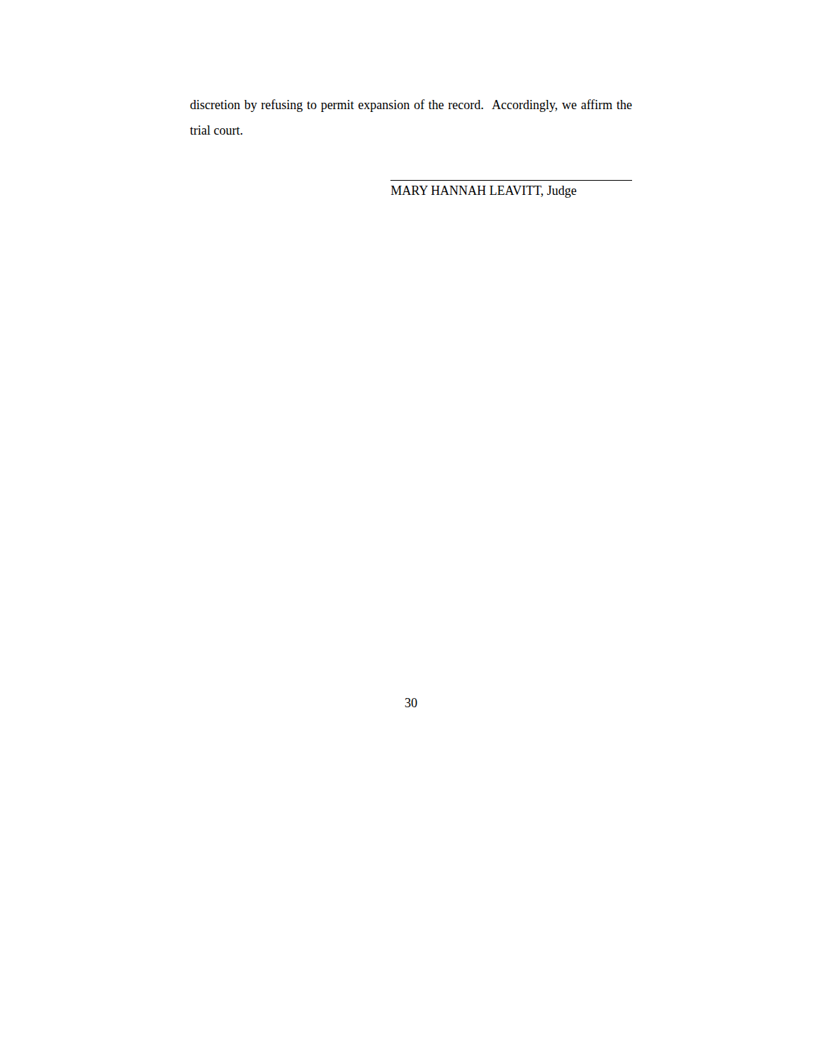discretion by refusing to permit expansion of the record. Accordingly, we affirm the trial court.
MARY HANNAH LEAVITT, Judge
30